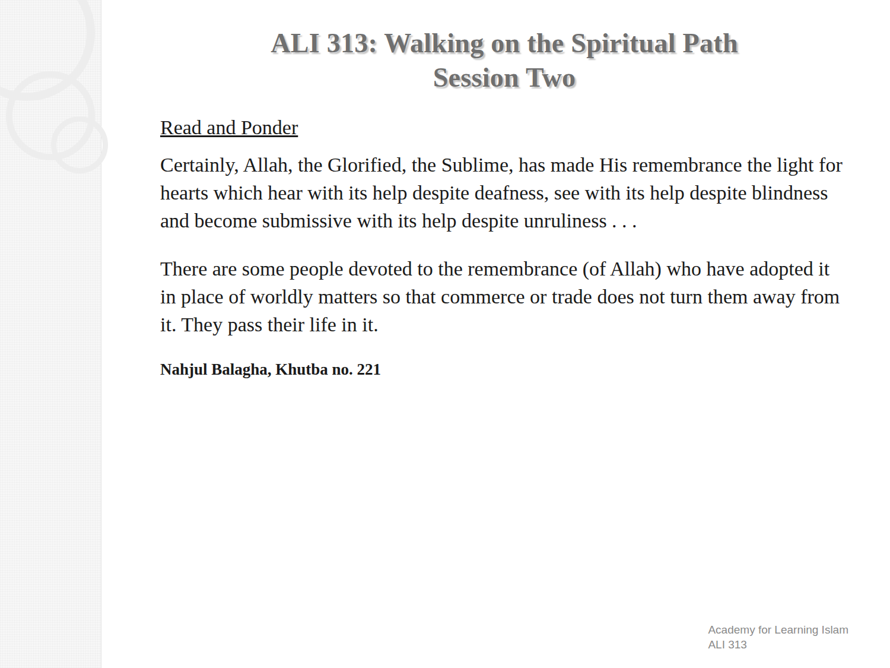ALI 313: Walking on the Spiritual Path
Session Two
Read and Ponder
Certainly, Allah, the Glorified, the Sublime, has made His remembrance the light for hearts which hear with its help despite deafness, see with its help despite blindness and become submissive with its help despite unruliness . . .
There are some people devoted to the remembrance (of Allah) who have adopted it in place of worldly matters so that commerce or trade does not turn them away from it. They pass their life in it.
Nahjul Balagha, Khutba no. 221
Academy for Learning Islam
ALI 313